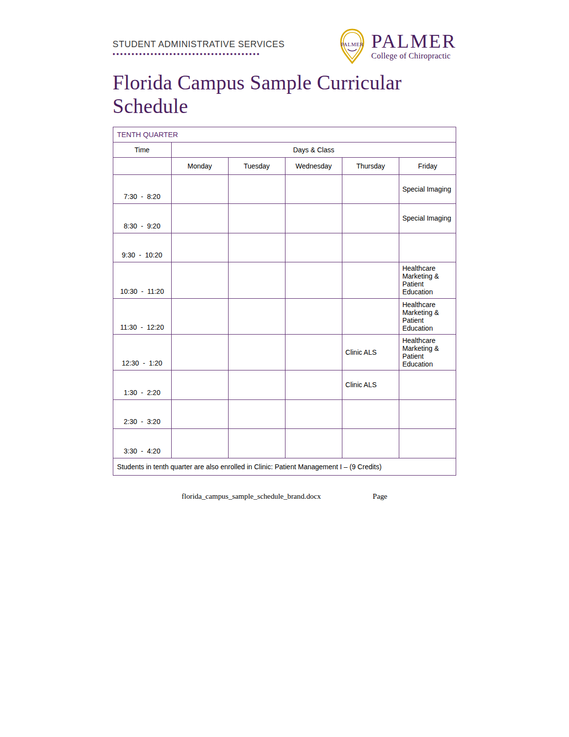STUDENT ADMINISTRATIVE SERVICES
•••••••••••••••••••••••••••••••••••••••
PALMER
PALMER
College of Chiropractic
Florida Campus Sample Curricular Schedule
| TENTH QUARTER |
| Time | Days & Class |
| | Monday | Tuesday | Wednesday | Thursday | Friday |
| 7:30 - 8:20 | | | | | Special Imaging |
| 8:30 - 9:20 | | | | | Special Imaging |
| 9:30 - 10:20 | | | | | |
| 10:30 - 11:20 | | | | | Healthcare Marketing & Patient Education |
| 11:30 - 12:20 | | | | | Healthcare Marketing & Patient Education |
| 12:30 - 1:20 | | | | Clinic ALS | Healthcare Marketing & Patient Education |
| 1:30 - 2:20 | | | | Clinic ALS | |
| 2:30 - 3:20 | | | | | |
| 3:30 - 4:20 | | | | | |
| Students in tenth quarter are also enrolled in Clinic: Patient Management I – (9 Credits) |
florida_campus_sample_schedule_brand.docx Page